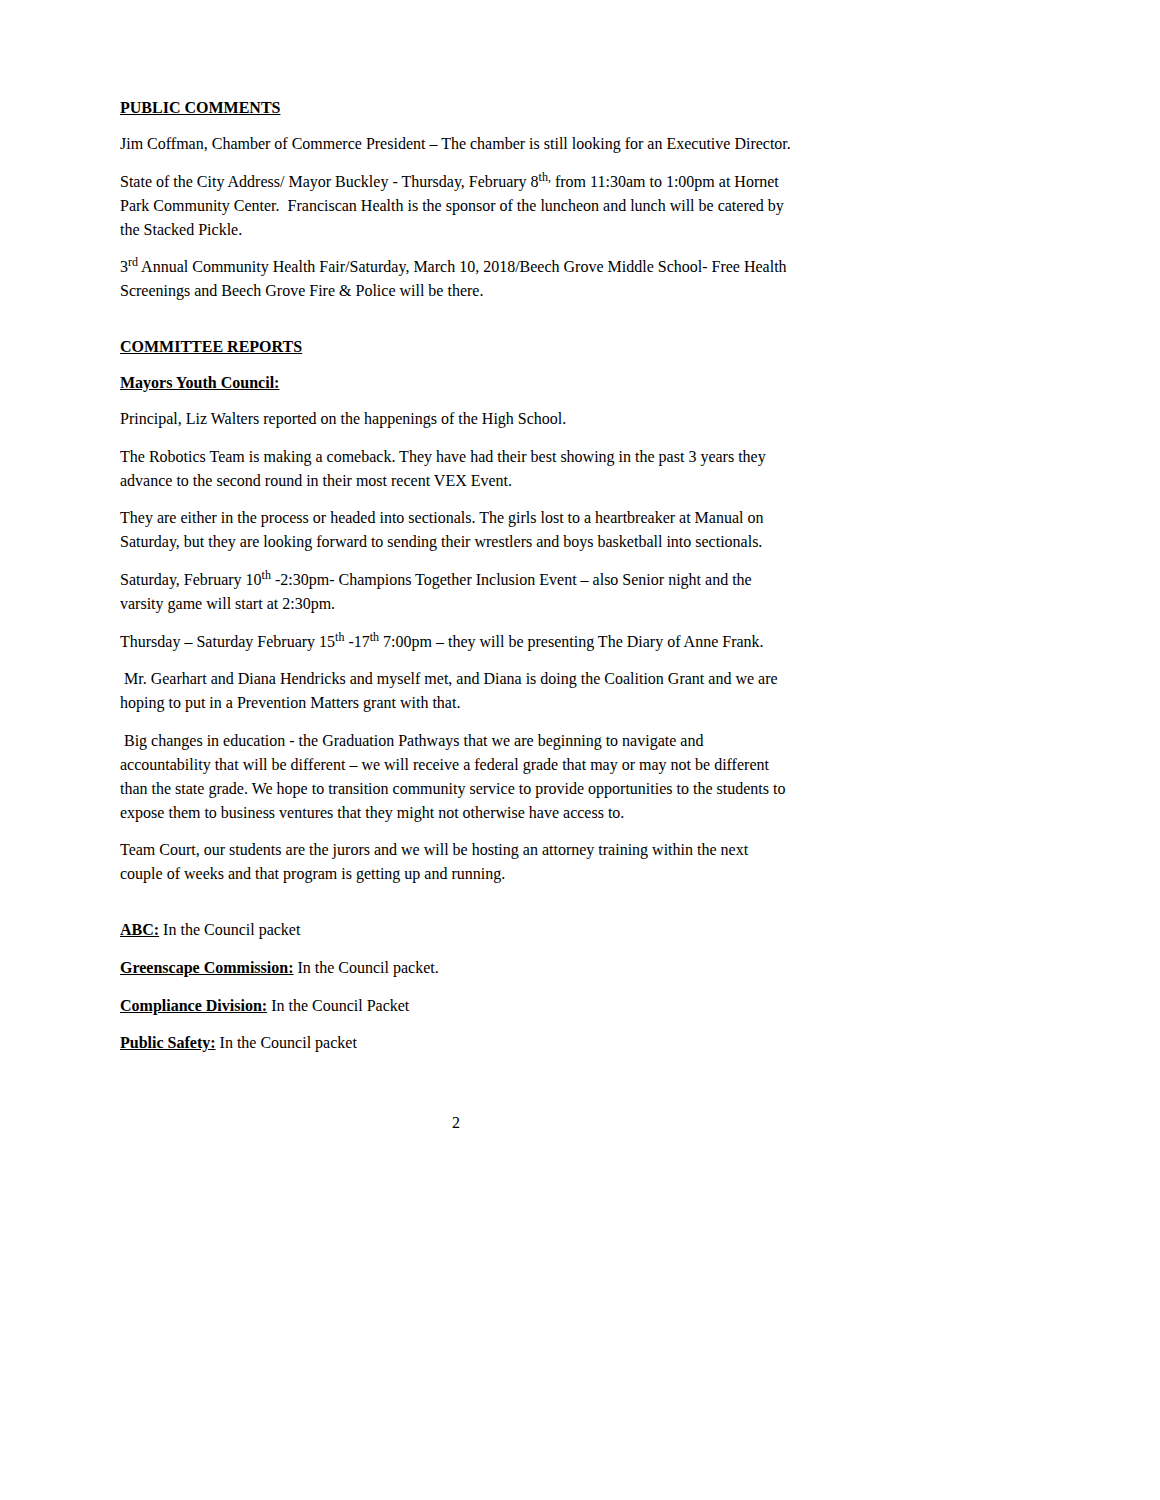PUBLIC COMMENTS
Jim Coffman, Chamber of Commerce President – The chamber is still looking for an Executive Director.
State of the City Address/ Mayor Buckley - Thursday, February 8th, from 11:30am to 1:00pm at Hornet Park Community Center. Franciscan Health is the sponsor of the luncheon and lunch will be catered by the Stacked Pickle.
3rd Annual Community Health Fair/Saturday, March 10, 2018/Beech Grove Middle School- Free Health Screenings and Beech Grove Fire & Police will be there.
COMMITTEE REPORTS
Mayors Youth Council:
Principal, Liz Walters reported on the happenings of the High School.
The Robotics Team is making a comeback. They have had their best showing in the past 3 years they advance to the second round in their most recent VEX Event.
They are either in the process or headed into sectionals. The girls lost to a heartbreaker at Manual on Saturday, but they are looking forward to sending their wrestlers and boys basketball into sectionals.
Saturday, February 10th -2:30pm- Champions Together Inclusion Event – also Senior night and the varsity game will start at 2:30pm.
Thursday – Saturday February 15th -17th 7:00pm – they will be presenting The Diary of Anne Frank.
Mr. Gearhart and Diana Hendricks and myself met, and Diana is doing the Coalition Grant and we are hoping to put in a Prevention Matters grant with that.
Big changes in education - the Graduation Pathways that we are beginning to navigate and accountability that will be different – we will receive a federal grade that may or may not be different than the state grade. We hope to transition community service to provide opportunities to the students to expose them to business ventures that they might not otherwise have access to.
Team Court, our students are the jurors and we will be hosting an attorney training within the next couple of weeks and that program is getting up and running.
ABC: In the Council packet
Greenscape Commission: In the Council packet.
Compliance Division: In the Council Packet
Public Safety: In the Council packet
2